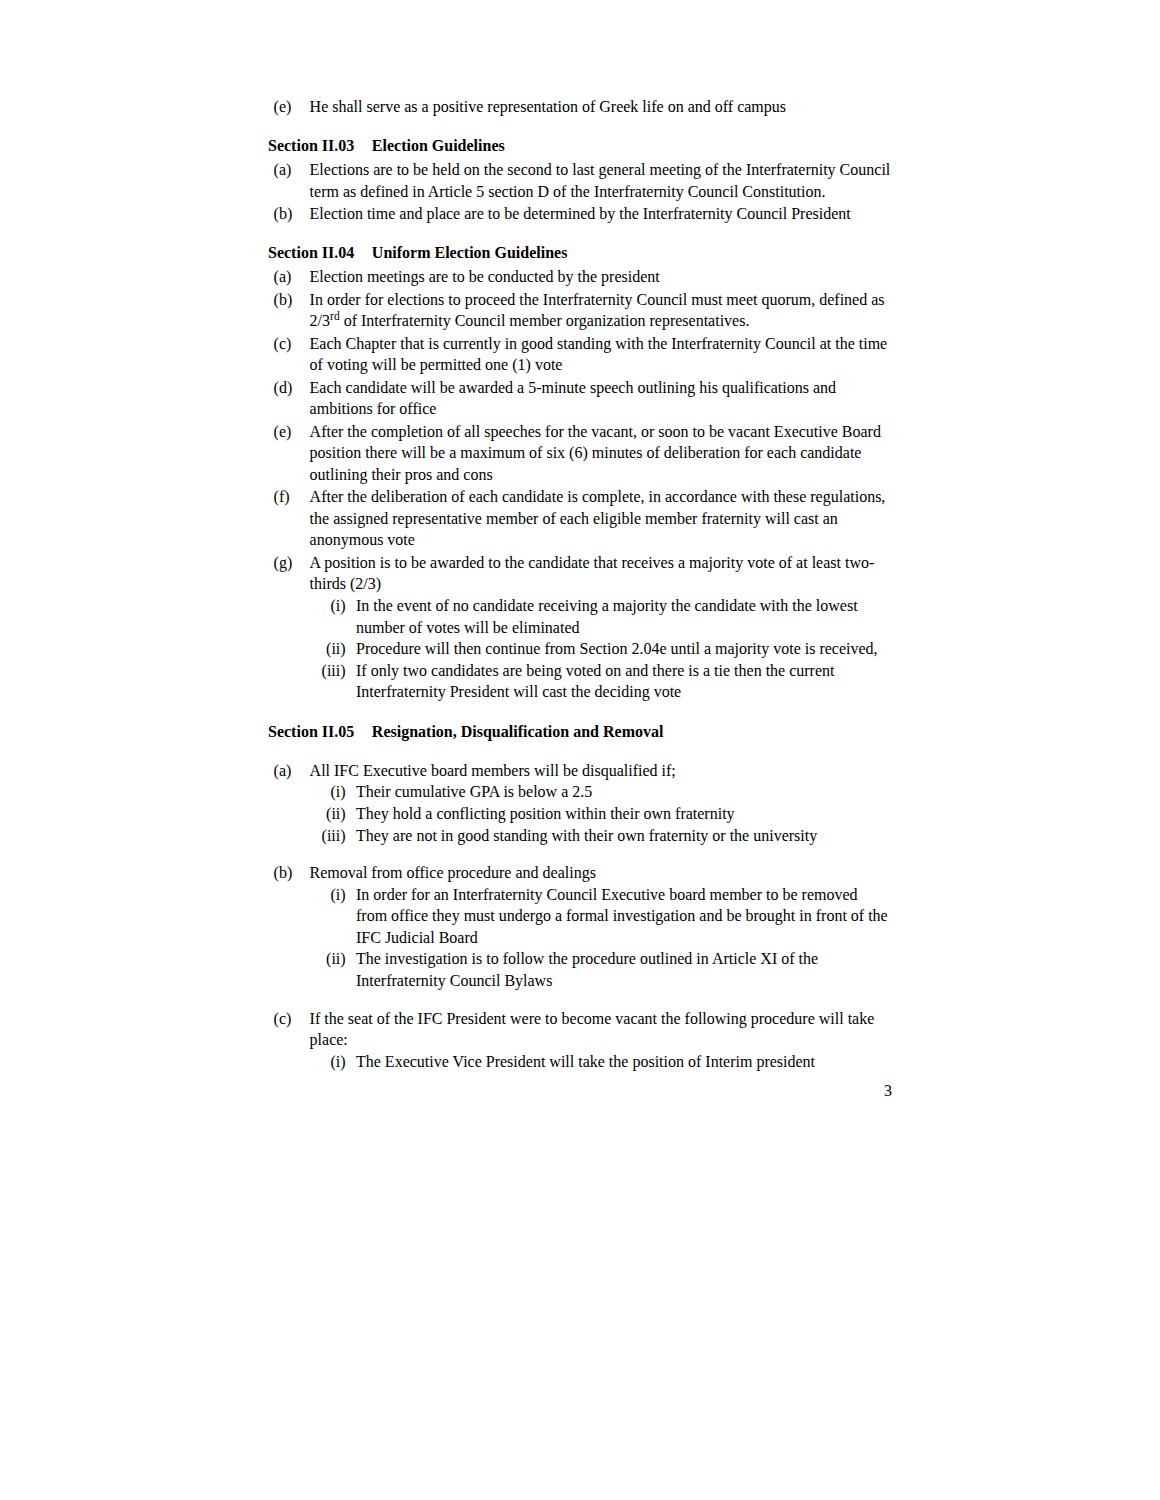(e) He shall serve as a positive representation of Greek life on and off campus
Section II.03 Election Guidelines
(a) Elections are to be held on the second to last general meeting of the Interfraternity Council term as defined in Article 5 section D of the Interfraternity Council Constitution.
(b) Election time and place are to be determined by the Interfraternity Council President
Section II.04 Uniform Election Guidelines
(a) Election meetings are to be conducted by the president
(b) In order for elections to proceed the Interfraternity Council must meet quorum, defined as 2/3rd of Interfraternity Council member organization representatives.
(c) Each Chapter that is currently in good standing with the Interfraternity Council at the time of voting will be permitted one (1) vote
(d) Each candidate will be awarded a 5-minute speech outlining his qualifications and ambitions for office
(e) After the completion of all speeches for the vacant, or soon to be vacant Executive Board position there will be a maximum of six (6) minutes of deliberation for each candidate outlining their pros and cons
(f) After the deliberation of each candidate is complete, in accordance with these regulations, the assigned representative member of each eligible member fraternity will cast an anonymous vote
(g) A position is to be awarded to the candidate that receives a majority vote of at least two-thirds (2/3)
(i) In the event of no candidate receiving a majority the candidate with the lowest number of votes will be eliminated
(ii) Procedure will then continue from Section 2.04e until a majority vote is received,
(iii) If only two candidates are being voted on and there is a tie then the current Interfraternity President will cast the deciding vote
Section II.05 Resignation, Disqualification and Removal
(a) All IFC Executive board members will be disqualified if;
(i) Their cumulative GPA is below a 2.5
(ii) They hold a conflicting position within their own fraternity
(iii) They are not in good standing with their own fraternity or the university
(b) Removal from office procedure and dealings
(i) In order for an Interfraternity Council Executive board member to be removed from office they must undergo a formal investigation and be brought in front of the IFC Judicial Board
(ii) The investigation is to follow the procedure outlined in Article XI of the Interfraternity Council Bylaws
(c) If the seat of the IFC President were to become vacant the following procedure will take place:
(i) The Executive Vice President will take the position of Interim president
3